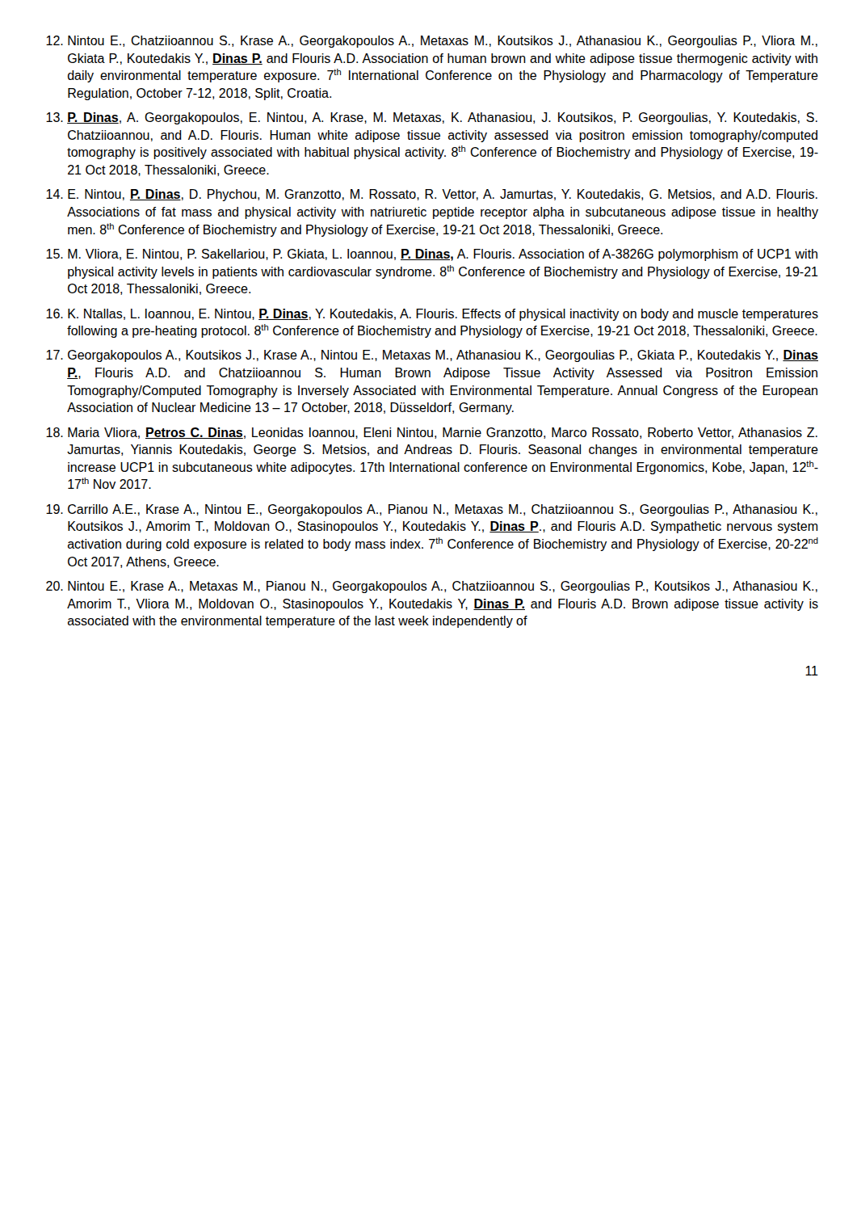Nintou E., Chatziioannou S., Krase A., Georgakopoulos A., Metaxas M., Koutsikos J., Athanasiou K., Georgoulias P., Vliora M., Gkiata P., Koutedakis Y., Dinas P. and Flouris A.D. Association of human brown and white adipose tissue thermogenic activity with daily environmental temperature exposure. 7th International Conference on the Physiology and Pharmacology of Temperature Regulation, October 7-12, 2018, Split, Croatia.
P. Dinas, A. Georgakopoulos, E. Nintou, A. Krase, M. Metaxas, K. Athanasiou, J. Koutsikos, P. Georgoulias, Y. Koutedakis, S. Chatziioannou, and A.D. Flouris. Human white adipose tissue activity assessed via positron emission tomography/computed tomography is positively associated with habitual physical activity. 8th Conference of Biochemistry and Physiology of Exercise, 19-21 Oct 2018, Thessaloniki, Greece.
E. Nintou, P. Dinas, D. Phychou, M. Granzotto, M. Rossato, R. Vettor, A. Jamurtas, Y. Koutedakis, G. Metsios, and A.D. Flouris. Associations of fat mass and physical activity with natriuretic peptide receptor alpha in subcutaneous adipose tissue in healthy men. 8th Conference of Biochemistry and Physiology of Exercise, 19-21 Oct 2018, Thessaloniki, Greece.
M. Vliora, E. Nintou, P. Sakellariou, P. Gkiata, L. Ioannou, P. Dinas, A. Flouris. Association of A-3826G polymorphism of UCP1 with physical activity levels in patients with cardiovascular syndrome. 8th Conference of Biochemistry and Physiology of Exercise, 19-21 Oct 2018, Thessaloniki, Greece.
K. Ntallas, L. Ioannou, E. Nintou, P. Dinas, Y. Koutedakis, A. Flouris. Effects of physical inactivity on body and muscle temperatures following a pre-heating protocol. 8th Conference of Biochemistry and Physiology of Exercise, 19-21 Oct 2018, Thessaloniki, Greece.
Georgakopoulos A., Koutsikos J., Krase A., Nintou E., Metaxas M., Athanasiou K., Georgoulias P., Gkiata P., Koutedakis Y., Dinas P., Flouris A.D. and Chatziioannou S. Human Brown Adipose Tissue Activity Assessed via Positron Emission Tomography/Computed Tomography is Inversely Associated with Environmental Temperature. Annual Congress of the European Association of Nuclear Medicine 13 – 17 October, 2018, Düsseldorf, Germany.
Maria Vliora, Petros C. Dinas, Leonidas Ioannou, Eleni Nintou, Marnie Granzotto, Marco Rossato, Roberto Vettor, Athanasios Z. Jamurtas, Yiannis Koutedakis, George S. Metsios, and Andreas D. Flouris. Seasonal changes in environmental temperature increase UCP1 in subcutaneous white adipocytes. 17th International conference on Environmental Ergonomics, Kobe, Japan, 12th-17th Nov 2017.
Carrillo A.E., Krase A., Nintou E., Georgakopoulos A., Pianou N., Metaxas M., Chatziioannou S., Georgoulias P., Athanasiou K., Koutsikos J., Amorim T., Moldovan O., Stasinopoulos Y., Koutedakis Y., Dinas P., and Flouris A.D. Sympathetic nervous system activation during cold exposure is related to body mass index. 7th Conference of Biochemistry and Physiology of Exercise, 20-22nd Oct 2017, Athens, Greece.
Nintou E., Krase A., Metaxas M., Pianou N., Georgakopoulos A., Chatziioannou S., Georgoulias P., Koutsikos J., Athanasiou K., Amorim T., Vliora M., Moldovan O., Stasinopoulos Y., Koutedakis Y, Dinas P. and Flouris A.D. Brown adipose tissue activity is associated with the environmental temperature of the last week independently of
11